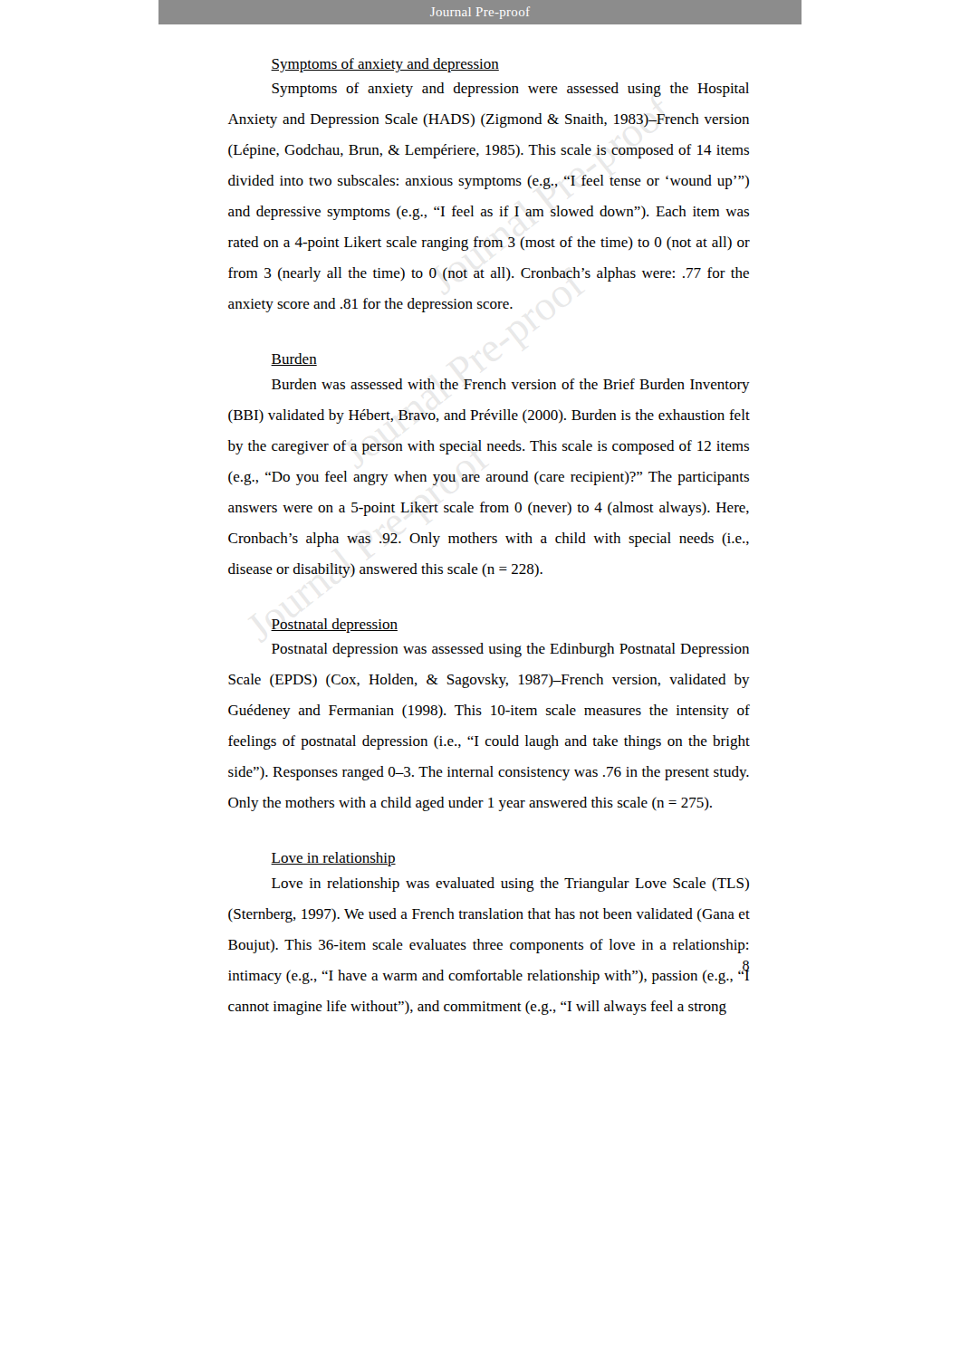Journal Pre-proof
Journal Pre-proof Journal Pre-proof Journal Pre-proof
Symptoms of anxiety and depression
Symptoms of anxiety and depression were assessed using the Hospital Anxiety and Depression Scale (HADS) (Zigmond & Snaith, 1983)–French version (Lépine, Godchau, Brun, & Lempériere, 1985). This scale is composed of 14 items divided into two subscales: anxious symptoms (e.g., “I feel tense or ‘wound up’”) and depressive symptoms (e.g., “I feel as if I am slowed down”). Each item was rated on a 4-point Likert scale ranging from 3 (most of the time) to 0 (not at all) or from 3 (nearly all the time) to 0 (not at all). Cronbach’s alphas were: .77 for the anxiety score and .81 for the depression score.
Burden
Burden was assessed with the French version of the Brief Burden Inventory (BBI) validated by Hébert, Bravo, and Préville (2000). Burden is the exhaustion felt by the caregiver of a person with special needs. This scale is composed of 12 items (e.g., “Do you feel angry when you are around (care recipient)?” The participants answers were on a 5-point Likert scale from 0 (never) to 4 (almost always). Here, Cronbach’s alpha was .92. Only mothers with a child with special needs (i.e., disease or disability) answered this scale (n = 228).
Postnatal depression
Postnatal depression was assessed using the Edinburgh Postnatal Depression Scale (EPDS) (Cox, Holden, & Sagovsky, 1987)–French version, validated by Guédeney and Fermanian (1998). This 10-item scale measures the intensity of feelings of postnatal depression (i.e., “I could laugh and take things on the bright side”). Responses ranged 0–3. The internal consistency was .76 in the present study. Only the mothers with a child aged under 1 year answered this scale (n = 275).
Love in relationship
Love in relationship was evaluated using the Triangular Love Scale (TLS) (Sternberg, 1997). We used a French translation that has not been validated (Gana et Boujut). This 36-item scale evaluates three components of love in a relationship: intimacy (e.g., “I have a warm and comfortable relationship with”), passion (e.g., “I cannot imagine life without”), and commitment (e.g., “I will always feel a strong
8